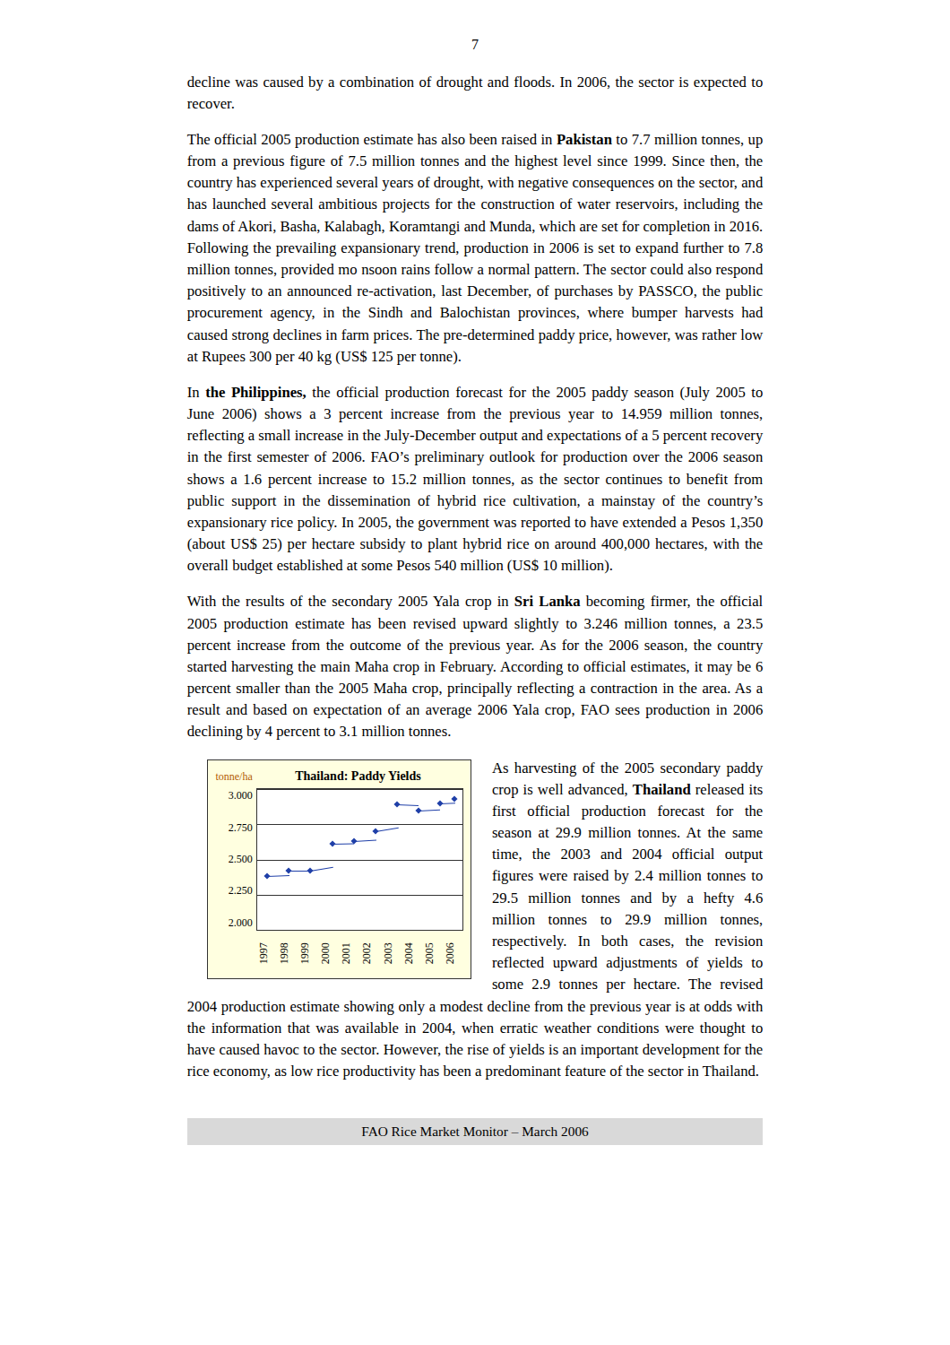7
decline was caused by a combination of drought and floods. In 2006, the sector is expected to recover.
The official 2005 production estimate has also been raised in Pakistan to 7.7 million tonnes, up from a previous figure of 7.5 million tonnes and the highest level since 1999. Since then, the country has experienced several years of drought, with negative consequences on the sector, and has launched several ambitious projects for the construction of water reservoirs, including the dams of Akori, Basha, Kalabagh, Koramtangi and Munda, which are set for completion in 2016. Following the prevailing expansionary trend, production in 2006 is set to expand further to 7.8 million tonnes, provided mo nsoon rains follow a normal pattern. The sector could also respond positively to an announced re-activation, last December, of purchases by PASSCO, the public procurement agency, in the Sindh and Balochistan provinces, where bumper harvests had caused strong declines in farm prices. The pre-determined paddy price, however, was rather low at Rupees 300 per 40 kg (US$ 125 per tonne).
In the Philippines, the official production forecast for the 2005 paddy season (July 2005 to June 2006) shows a 3 percent increase from the previous year to 14.959 million tonnes, reflecting a small increase in the July-December output and expectations of a 5 percent recovery in the first semester of 2006. FAO’s preliminary outlook for production over the 2006 season shows a 1.6 percent increase to 15.2 million tonnes, as the sector continues to benefit from public support in the dissemination of hybrid rice cultivation, a mainstay of the country’s expansionary rice policy. In 2005, the government was reported to have extended a Pesos 1,350 (about US$ 25) per hectare subsidy to plant hybrid rice on around 400,000 hectares, with the overall budget established at some Pesos 540 million (US$ 10 million).
With the results of the secondary 2005 Yala crop in Sri Lanka becoming firmer, the official 2005 production estimate has been revised upward slightly to 3.246 million tonnes, a 23.5 percent increase from the outcome of the previous year. As for the 2006 season, the country started harvesting the main Maha crop in February. According to official estimates, it may be 6 percent smaller than the 2005 Maha crop, principally reflecting a contraction in the area. As a result and based on expectation of an average 2006 Yala crop, FAO sees production in 2006 declining by 4 percent to 3.1 million tonnes.
tonne/ha Thailand: Paddy Yields
3.000 2.750 2.500 2.250 2.000
1997199819992000200120022003200420052006
As harvesting of the 2005 secondary paddy crop is well advanced, Thailand released its first official production forecast for the season at 29.9 million tonnes. At the same time, the 2003 and 2004 official output figures were raised by 2.4 million tonnes to 29.5 million tonnes and by a hefty 4.6 million tonnes to 29.9 million tonnes, respectively. In both cases, the revision reflected upward adjustments of yields to some 2.9 tonnes per hectare. The revised 2004 production estimate showing only a modest decline from the previous year is at odds with the information that was available in 2004, when erratic weather conditions were thought to have caused havoc to the sector. However, the rise of yields is an important development for the rice economy, as low rice productivity has been a predominant feature of the sector in Thailand.
FAO Rice Market Monitor – March 2006